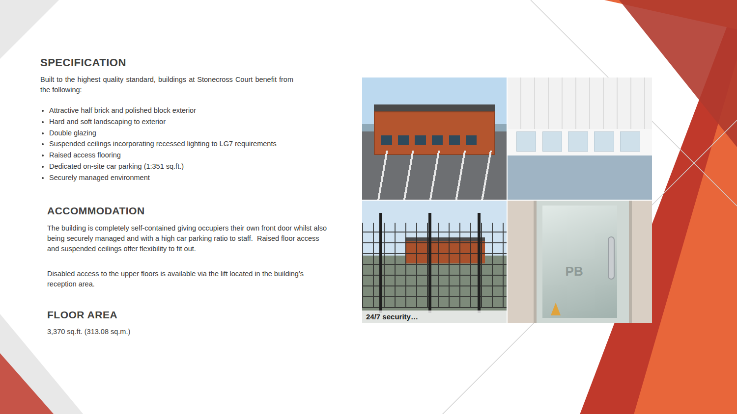SPECIFICATION
Built to the highest quality standard, buildings at Stonecross Court benefit from the following:
Attractive half brick and polished block exterior
Hard and soft landscaping to exterior
Double glazing
Suspended ceilings incorporating recessed lighting to LG7 requirements
Raised access flooring
Dedicated on-site car parking (1:351 sq.ft.)
Securely managed environment
ACCOMMODATION
The building is completely self-contained giving occupiers their own front door whilst also being securely managed and with a high car parking ratio to staff. Raised floor access and suspended ceilings offer flexibility to fit out.
Disabled access to the upper floors is available via the lift located in the building’s reception area.
FLOOR AREA
3,370 sq.ft. (313.08 sq.m.)
24/7 security…
PB